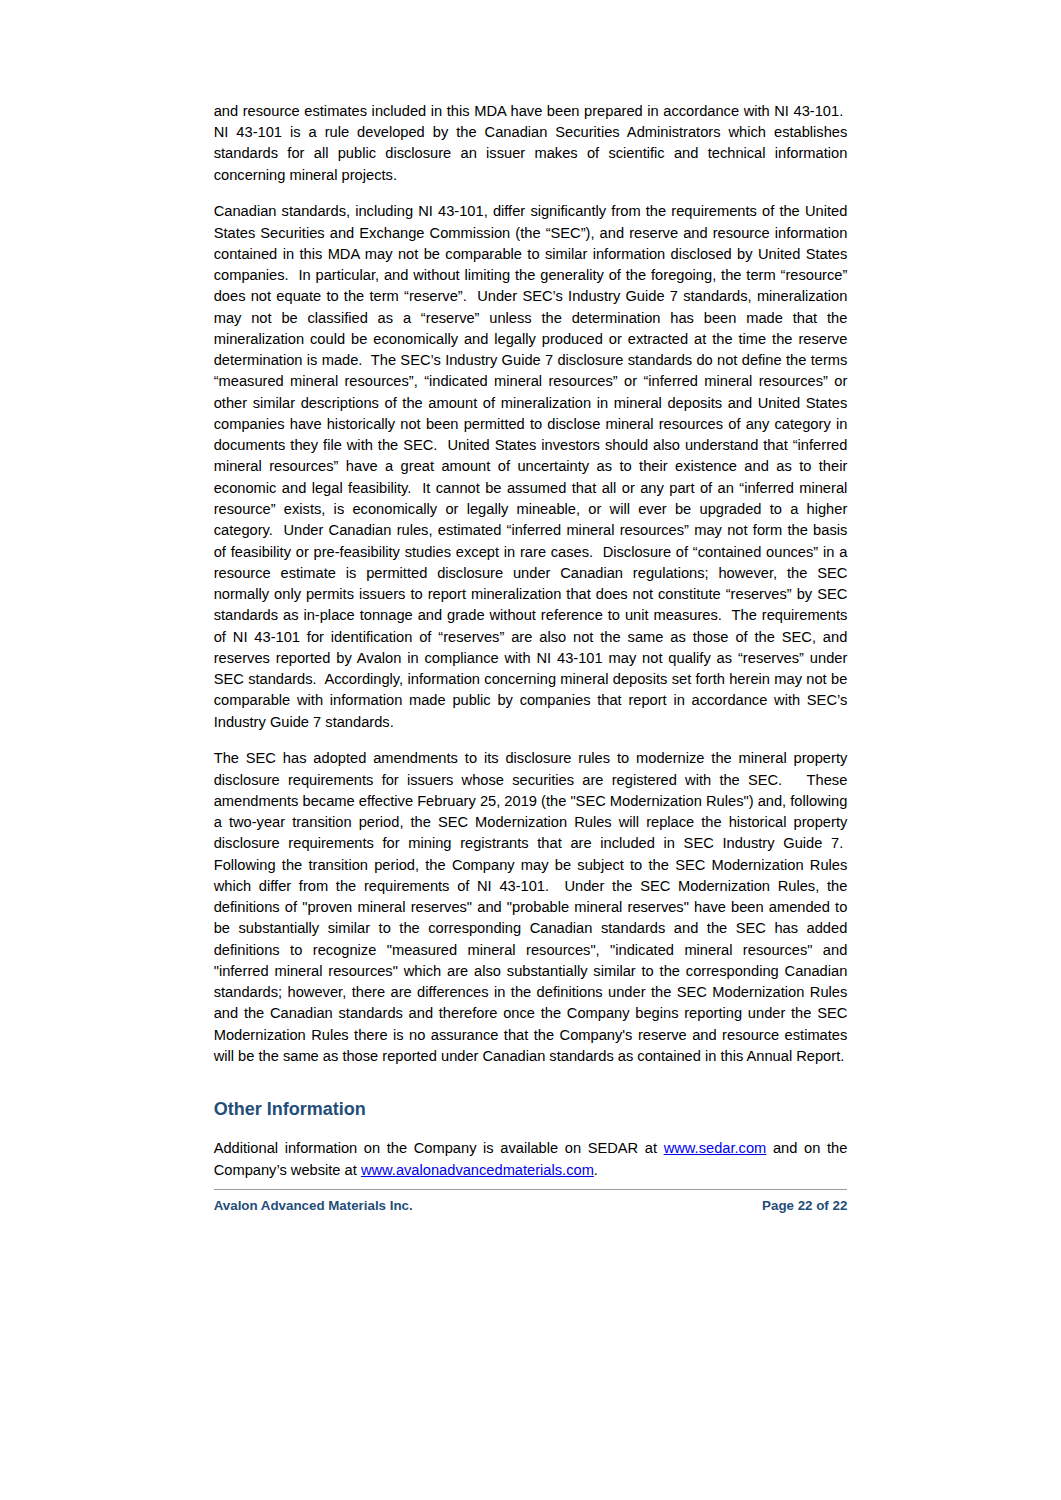and resource estimates included in this MDA have been prepared in accordance with NI 43-101. NI 43-101 is a rule developed by the Canadian Securities Administrators which establishes standards for all public disclosure an issuer makes of scientific and technical information concerning mineral projects.
Canadian standards, including NI 43-101, differ significantly from the requirements of the United States Securities and Exchange Commission (the “SEC”), and reserve and resource information contained in this MDA may not be comparable to similar information disclosed by United States companies. In particular, and without limiting the generality of the foregoing, the term “resource” does not equate to the term “reserve”. Under SEC’s Industry Guide 7 standards, mineralization may not be classified as a “reserve” unless the determination has been made that the mineralization could be economically and legally produced or extracted at the time the reserve determination is made. The SEC’s Industry Guide 7 disclosure standards do not define the terms “measured mineral resources”, “indicated mineral resources” or “inferred mineral resources” or other similar descriptions of the amount of mineralization in mineral deposits and United States companies have historically not been permitted to disclose mineral resources of any category in documents they file with the SEC. United States investors should also understand that “inferred mineral resources” have a great amount of uncertainty as to their existence and as to their economic and legal feasibility. It cannot be assumed that all or any part of an “inferred mineral resource” exists, is economically or legally mineable, or will ever be upgraded to a higher category. Under Canadian rules, estimated “inferred mineral resources” may not form the basis of feasibility or pre-feasibility studies except in rare cases. Disclosure of “contained ounces” in a resource estimate is permitted disclosure under Canadian regulations; however, the SEC normally only permits issuers to report mineralization that does not constitute “reserves” by SEC standards as in-place tonnage and grade without reference to unit measures. The requirements of NI 43-101 for identification of “reserves” are also not the same as those of the SEC, and reserves reported by Avalon in compliance with NI 43-101 may not qualify as “reserves” under SEC standards. Accordingly, information concerning mineral deposits set forth herein may not be comparable with information made public by companies that report in accordance with SEC’s Industry Guide 7 standards.
The SEC has adopted amendments to its disclosure rules to modernize the mineral property disclosure requirements for issuers whose securities are registered with the SEC. These amendments became effective February 25, 2019 (the "SEC Modernization Rules") and, following a two-year transition period, the SEC Modernization Rules will replace the historical property disclosure requirements for mining registrants that are included in SEC Industry Guide 7. Following the transition period, the Company may be subject to the SEC Modernization Rules which differ from the requirements of NI 43-101. Under the SEC Modernization Rules, the definitions of "proven mineral reserves" and "probable mineral reserves" have been amended to be substantially similar to the corresponding Canadian standards and the SEC has added definitions to recognize "measured mineral resources", "indicated mineral resources" and "inferred mineral resources" which are also substantially similar to the corresponding Canadian standards; however, there are differences in the definitions under the SEC Modernization Rules and the Canadian standards and therefore once the Company begins reporting under the SEC Modernization Rules there is no assurance that the Company's reserve and resource estimates will be the same as those reported under Canadian standards as contained in this Annual Report.
Other Information
Additional information on the Company is available on SEDAR at www.sedar.com and on the Company’s website at www.avalonadvancedmaterials.com.
Avalon Advanced Materials Inc. Page 22 of 22